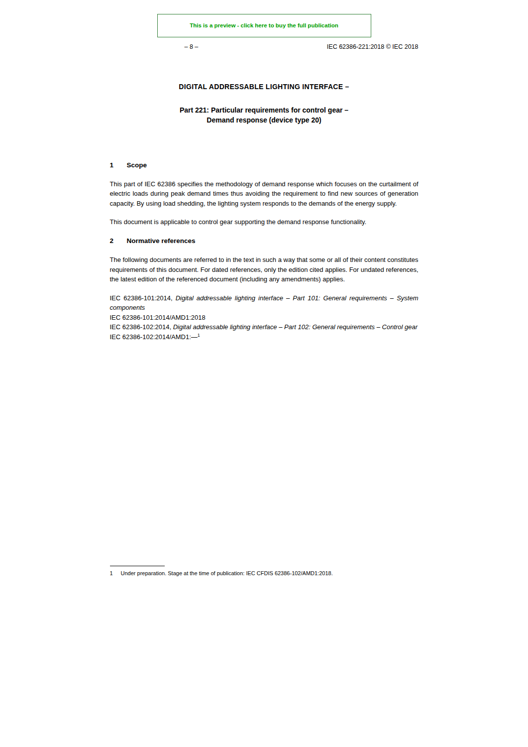This is a preview - click here to buy the full publication
– 8 – IEC 62386-221:2018 © IEC 2018
DIGITAL ADDRESSABLE LIGHTING INTERFACE –
Part 221: Particular requirements for control gear –
Demand response (device type 20)
1 Scope
This part of IEC 62386 specifies the methodology of demand response which focuses on the curtailment of electric loads during peak demand times thus avoiding the requirement to find new sources of generation capacity. By using load shedding, the lighting system responds to the demands of the energy supply.
This document is applicable to control gear supporting the demand response functionality.
2 Normative references
The following documents are referred to in the text in such a way that some or all of their content constitutes requirements of this document. For dated references, only the edition cited applies. For undated references, the latest edition of the referenced document (including any amendments) applies.
IEC 62386-101:2014, Digital addressable lighting interface – Part 101: General requirements – System components
IEC 62386-101:2014/AMD1:2018
IEC 62386-102:2014, Digital addressable lighting interface – Part 102: General requirements – Control gear
IEC 62386-102:2014/AMD1:—1
1 Under preparation. Stage at the time of publication: IEC CFDIS 62386-102/AMD1:2018.